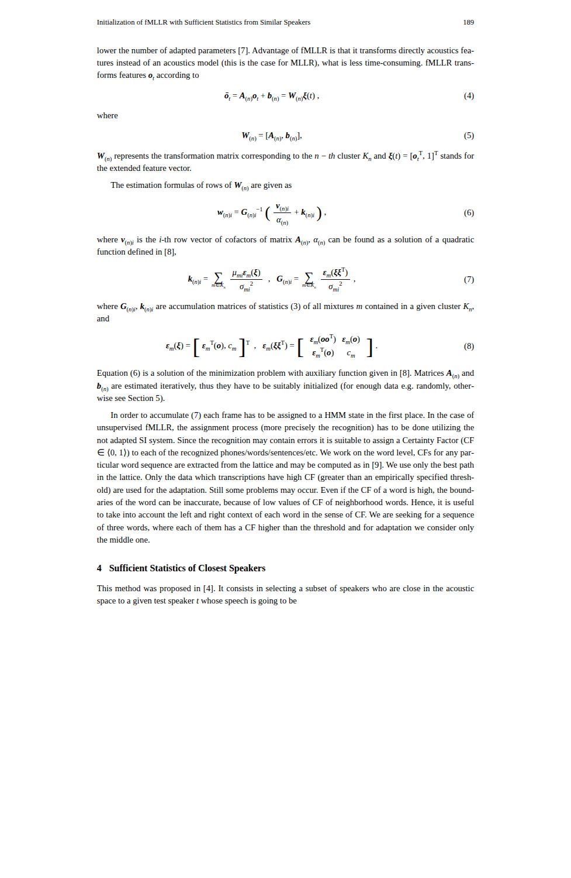Initialization of fMLLR with Sufficient Statistics from Similar Speakers 189
lower the number of adapted parameters [7]. Advantage of fMLLR is that it transforms directly acoustics features instead of an acoustics model (this is the case for MLLR), what is less time-consuming. fMLLR transforms features ot according to
ōt = A(n)ot + b(n) = W(n)ξ(t) , (4)
where
W(n) = [A(n), b(n)], (5)
W(n) represents the transformation matrix corresponding to the n − th cluster Kn and ξ(t) = [otT, 1]T stands for the extended feature vector.
The estimation formulas of rows of W(n) are given as
w(n)i = G(n)i−1 ( v(n)i α(n) + k(n)i ) , (6)
where v(n)i is the i-th row vector of cofactors of matrix A(n), α(n) can be found as a solution of a quadratic function defined in [8],
k(n)i = ∑m∈Kn μmiεm(ξ) σmi2 , G(n)i = ∑m∈Kn εm(ξξT) σmi2 , (7)
where G(n)i, k(n)i are accumulation matrices of statistics (3) of all mixtures m contained in a given cluster Kn, and
εm(ξ) = [ εmT(o), cm ]T , εm(ξξT) = [
| ε m ( oo T ) | ε m ( o ) |
| ε m T ( o ) | c m |
] . (8)
Equation (6) is a solution of the minimization problem with auxiliary function given in [8]. Matrices A(n) and b(n) are estimated iteratively, thus they have to be suitably initialized (for enough data e.g. randomly, otherwise see Section 5).
In order to accumulate (7) each frame has to be assigned to a HMM state in the first place. In the case of unsupervised fMLLR, the assignment process (more precisely the recognition) has to be done utilizing the not adapted SI system. Since the recognition may contain errors it is suitable to assign a Certainty Factor (CF ∈ ⟨0, 1⟩) to each of the recognized phones/words/sentences/etc. We work on the word level, CFs for any particular word sequence are extracted from the lattice and may be computed as in [9]. We use only the best path in the lattice. Only the data which transcriptions have high CF (greater than an empirically specified threshold) are used for the adaptation. Still some problems may occur. Even if the CF of a word is high, the boundaries of the word can be inaccurate, because of low values of CF of neighborhood words. Hence, it is useful to take into account the left and right context of each word in the sense of CF. We are seeking for a sequence of three words, where each of them has a CF higher than the threshold and for adaptation we consider only the middle one.
4 Sufficient Statistics of Closest Speakers
This method was proposed in [4]. It consists in selecting a subset of speakers who are close in the acoustic space to a given test speaker t whose speech is going to be